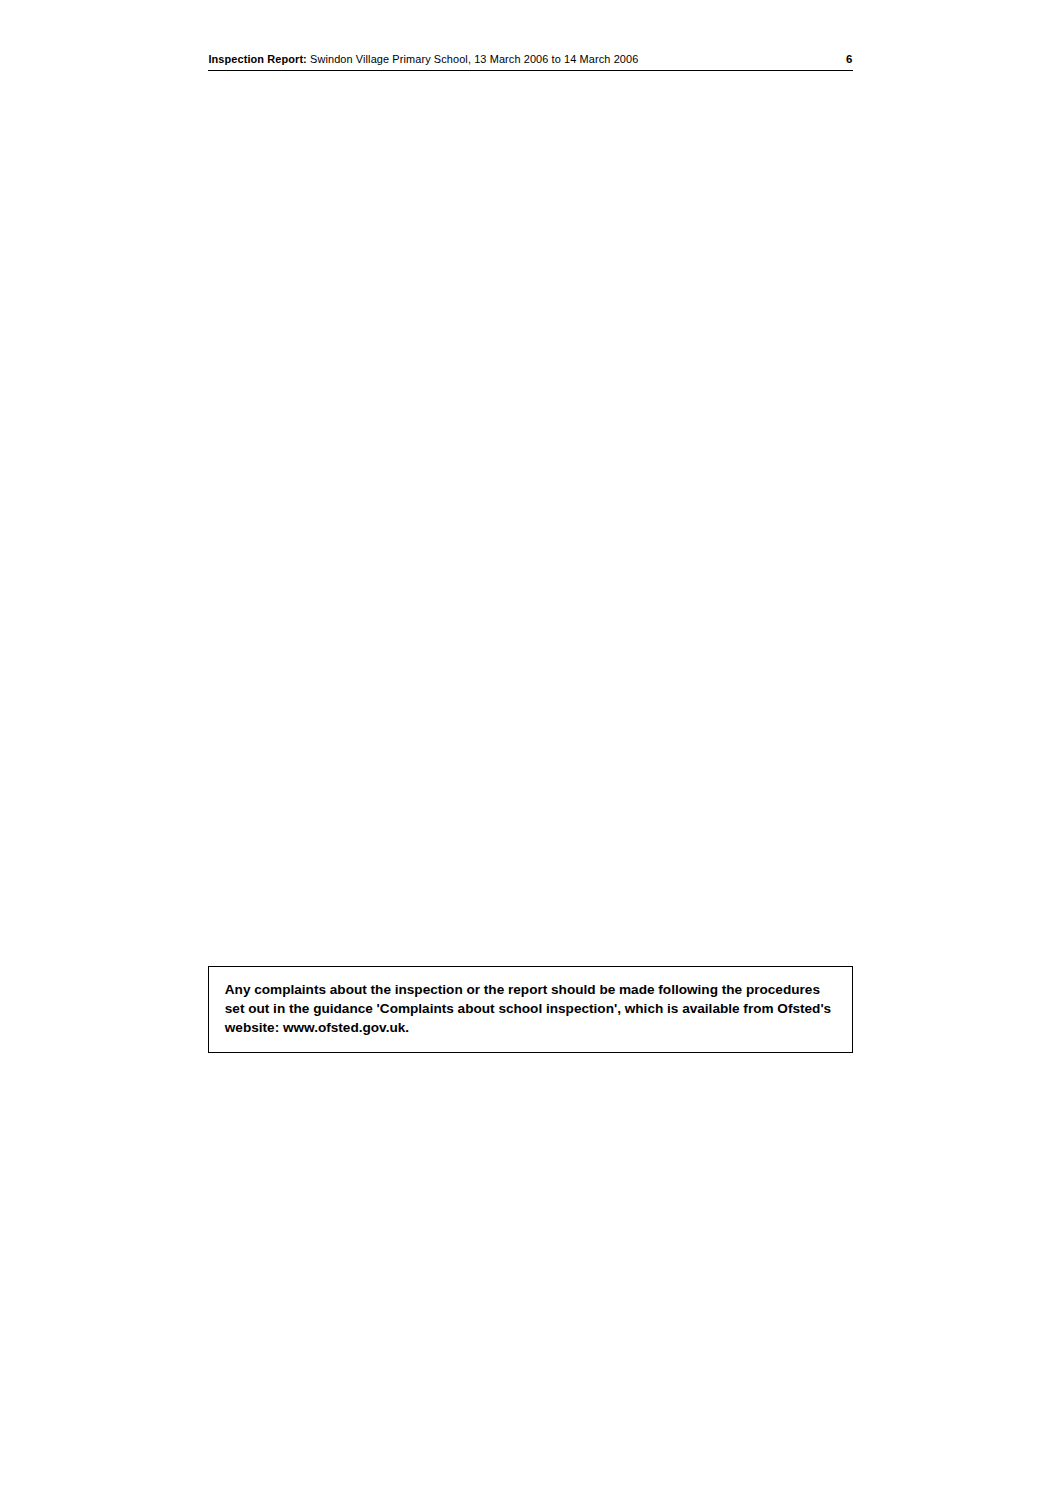Inspection Report: Swindon Village Primary School, 13 March 2006 to 14 March 2006
6
Any complaints about the inspection or the report should be made following the procedures set out in the guidance 'Complaints about school inspection', which is available from Ofsted's website: www.ofsted.gov.uk.